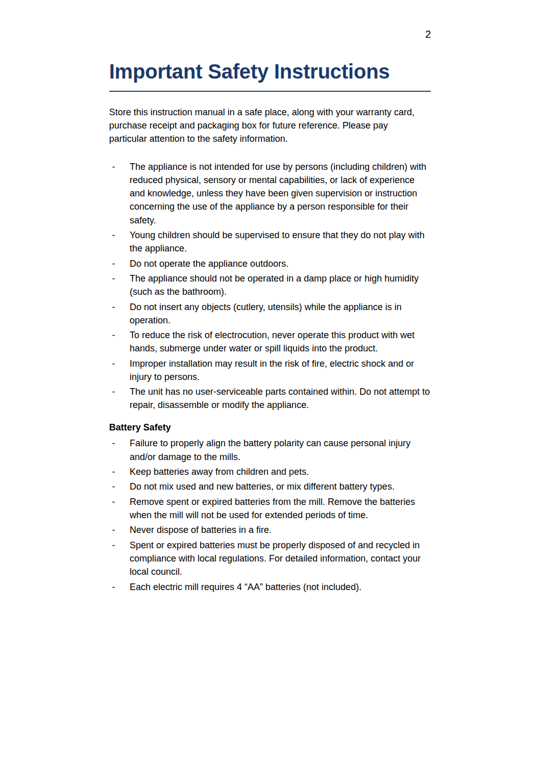2
Important Safety Instructions
Store this instruction manual in a safe place, along with your warranty card, purchase receipt and packaging box for future reference. Please pay particular attention to the safety information.
The appliance is not intended for use by persons (including children) with reduced physical, sensory or mental capabilities, or lack of experience and knowledge, unless they have been given supervision or instruction concerning the use of the appliance by a person responsible for their safety.
Young children should be supervised to ensure that they do not play with the appliance.
Do not operate the appliance outdoors.
The appliance should not be operated in a damp place or high humidity (such as the bathroom).
Do not insert any objects (cutlery, utensils) while the appliance is in operation.
To reduce the risk of electrocution, never operate this product with wet hands, submerge under water or spill liquids into the product.
Improper installation may result in the risk of fire, electric shock and or injury to persons.
The unit has no user-serviceable parts contained within. Do not attempt to repair, disassemble or modify the appliance.
Battery Safety
Failure to properly align the battery polarity can cause personal injury and/or damage to the mills.
Keep batteries away from children and pets.
Do not mix used and new batteries, or mix different battery types.
Remove spent or expired batteries from the mill. Remove the batteries when the mill will not be used for extended periods of time.
Never dispose of batteries in a fire.
Spent or expired batteries must be properly disposed of and recycled in compliance with local regulations. For detailed information, contact your local council.
Each electric mill requires 4 “AA” batteries (not included).